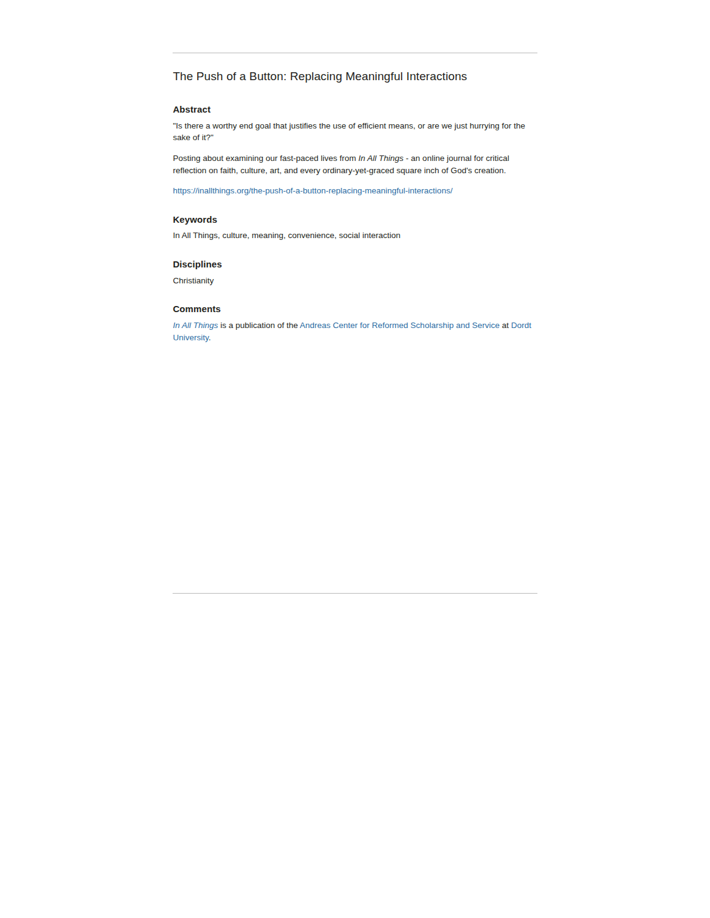The Push of a Button: Replacing Meaningful Interactions
Abstract
"Is there a worthy end goal that justifies the use of efficient means, or are we just hurrying for the sake of it?"
Posting about examining our fast-paced lives from In All Things - an online journal for critical reflection on faith, culture, art, and every ordinary-yet-graced square inch of God's creation.
https://inallthings.org/the-push-of-a-button-replacing-meaningful-interactions/
Keywords
In All Things, culture, meaning, convenience, social interaction
Disciplines
Christianity
Comments
In All Things is a publication of the Andreas Center for Reformed Scholarship and Service at Dordt University.